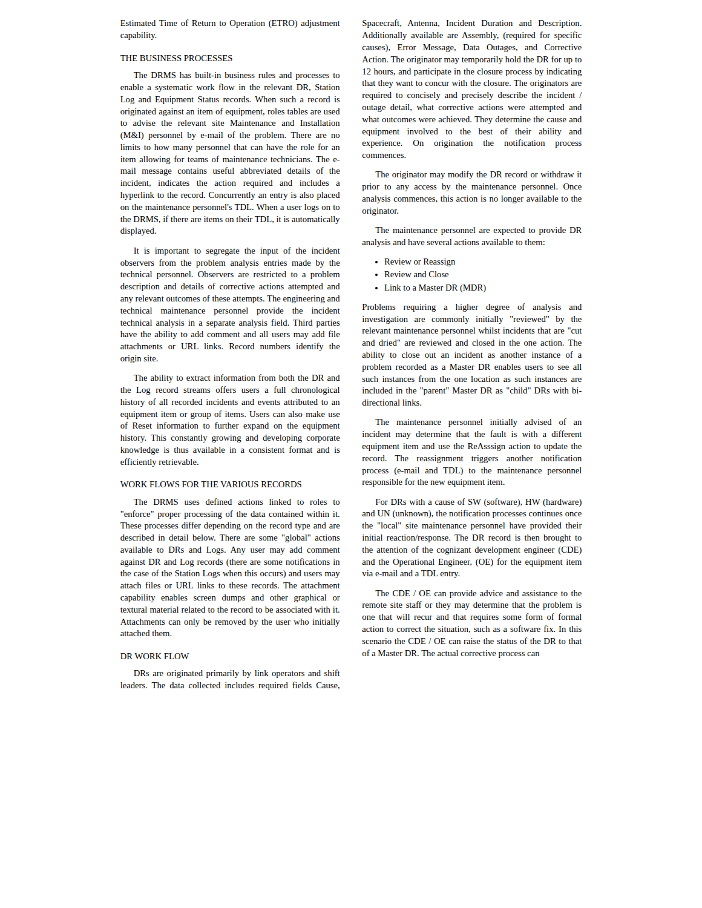Estimated Time of Return to Operation (ETRO) adjustment capability.
The Business Processes
The DRMS has built-in business rules and processes to enable a systematic work flow in the relevant DR, Station Log and Equipment Status records. When such a record is originated against an item of equipment, roles tables are used to advise the relevant site Maintenance and Installation (M&I) personnel by e-mail of the problem. There are no limits to how many personnel that can have the role for an item allowing for teams of maintenance technicians. The e-mail message contains useful abbreviated details of the incident, indicates the action required and includes a hyperlink to the record. Concurrently an entry is also placed on the maintenance personnel's TDL. When a user logs on to the DRMS, if there are items on their TDL, it is automatically displayed.
It is important to segregate the input of the incident observers from the problem analysis entries made by the technical personnel. Observers are restricted to a problem description and details of corrective actions attempted and any relevant outcomes of these attempts. The engineering and technical maintenance personnel provide the incident technical analysis in a separate analysis field. Third parties have the ability to add comment and all users may add file attachments or URL links. Record numbers identify the origin site.
The ability to extract information from both the DR and the Log record streams offers users a full chronological history of all recorded incidents and events attributed to an equipment item or group of items. Users can also make use of Reset information to further expand on the equipment history. This constantly growing and developing corporate knowledge is thus available in a consistent format and is efficiently retrievable.
Work Flows for the Various Records
The DRMS uses defined actions linked to roles to "enforce" proper processing of the data contained within it. These processes differ depending on the record type and are described in detail below. There are some "global" actions available to DRs and Logs. Any user may add comment against DR and Log records (there are some notifications in the case of the Station Logs when this occurs) and users may attach files or URL links to these records. The attachment capability enables screen dumps and other graphical or textural material related to the record to be associated with it. Attachments can only be removed by the user who initially attached them.
DR Work Flow
DRs are originated primarily by link operators and shift leaders. The data collected includes required fields Cause, Spacecraft, Antenna, Incident Duration and Description. Additionally available are Assembly, (required for specific causes), Error Message, Data Outages, and Corrective Action. The originator may temporarily hold the DR for up to 12 hours, and participate in the closure process by indicating that they want to concur with the closure. The originators are required to concisely and precisely describe the incident / outage detail, what corrective actions were attempted and what outcomes were achieved. They determine the cause and equipment involved to the best of their ability and experience. On origination the notification process commences.
The originator may modify the DR record or withdraw it prior to any access by the maintenance personnel. Once analysis commences, this action is no longer available to the originator.
The maintenance personnel are expected to provide DR analysis and have several actions available to them:
Review or Reassign
Review and Close
Link to a Master DR (MDR)
Problems requiring a higher degree of analysis and investigation are commonly initially "reviewed" by the relevant maintenance personnel whilst incidents that are "cut and dried" are reviewed and closed in the one action. The ability to close out an incident as another instance of a problem recorded as a Master DR enables users to see all such instances from the one location as such instances are included in the "parent" Master DR as "child" DRs with bi-directional links.
The maintenance personnel initially advised of an incident may determine that the fault is with a different equipment item and use the ReAsssign action to update the record. The reassignment triggers another notification process (e-mail and TDL) to the maintenance personnel responsible for the new equipment item.
For DRs with a cause of SW (software), HW (hardware) and UN (unknown), the notification processes continues once the "local" site maintenance personnel have provided their initial reaction/response. The DR record is then brought to the attention of the cognizant development engineer (CDE) and the Operational Engineer, (OE) for the equipment item via e-mail and a TDL entry.
The CDE / OE can provide advice and assistance to the remote site staff or they may determine that the problem is one that will recur and that requires some form of formal action to correct the situation, such as a software fix. In this scenario the CDE / OE can raise the status of the DR to that of a Master DR. The actual corrective process can